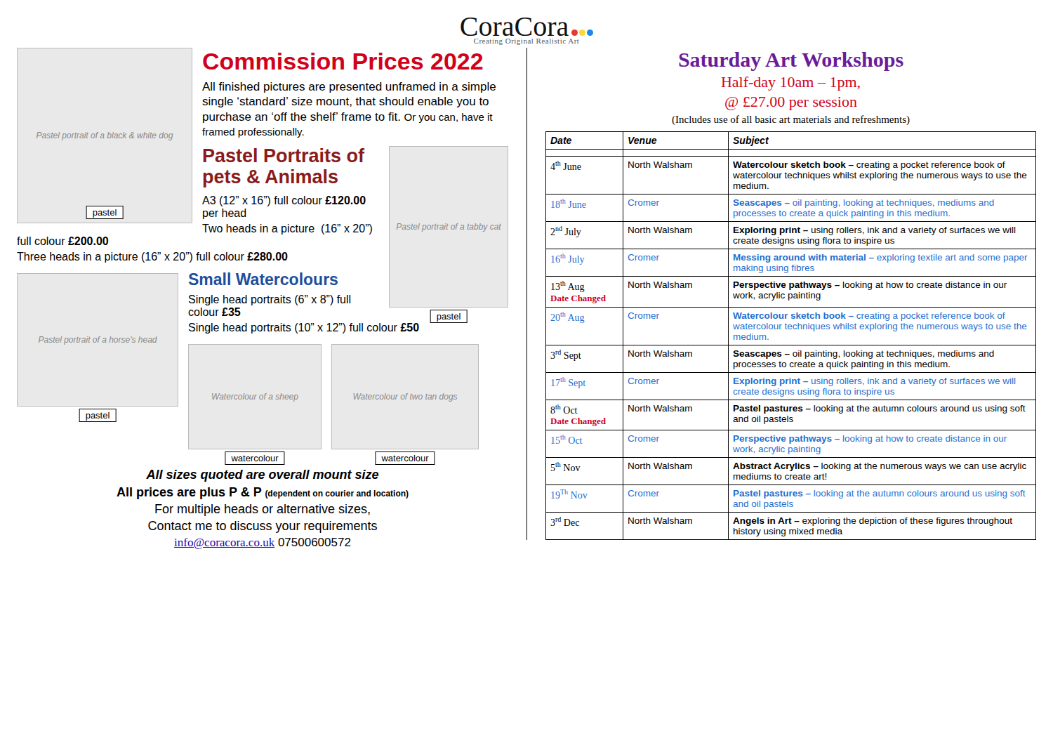CoraCora
Creating Original Realistic Art
pastel
Commission Prices 2022
All finished pictures are presented unframed in a simple single ‘standard’ size mount, that should enable you to purchase an ‘off the shelf’ frame to fit. Or you can, have it framed professionally.
pastel
Pastel Portraits of
pets & Animals
A3 (12” x 16”) full colour £120.00 per head
Two heads in a picture (16” x 20”) full colour £200.00
Three heads in a picture (16” x 20”) full colour £280.00
pastel
Small Watercolours
Single head portraits (6” x 8”) full colour £35
Single head portraits (10” x 12”) full colour £50
watercolour
watercolour
All sizes quoted are overall mount size
All prices are plus P & P (dependent on courier and location)
For multiple heads or alternative sizes,
Contact me to discuss your requirements
info@coracora.co.uk 07500600572
Saturday Art Workshops
Half-day 10am – 1pm,
@ £27.00 per session
(Includes use of all basic art materials and refreshments)
| Date | Venue | Subject |
| --- | --- | --- |
| 4 th June | North Walsham | Watercolour sketch book – creating a pocket reference book of watercolour techniques whilst exploring the numerous ways to use the medium. |
| 18 th June | Cromer | Seascapes – oil painting, looking at techniques, mediums and processes to create a quick painting in this medium. |
| 2 nd July | North Walsham | Exploring print – using rollers, ink and a variety of surfaces we will create designs using flora to inspire us |
| 16 th July | Cromer | Messing around with material – exploring textile art and some paper making using fibres |
| 13 th Aug Date Changed | North Walsham | Perspective pathways – looking at how to create distance in our work, acrylic painting |
| 20 th Aug | Cromer | Watercolour sketch book – creating a pocket reference book of watercolour techniques whilst exploring the numerous ways to use the medium. |
| 3 rd Sept | North Walsham | Seascapes – oil painting, looking at techniques, mediums and processes to create a quick painting in this medium. |
| 17 th Sept | Cromer | Exploring print – using rollers, ink and a variety of surfaces we will create designs using flora to inspire us |
| 8 th Oct Date Changed | North Walsham | Pastel pastures – looking at the autumn colours around us using soft and oil pastels |
| 15 th Oct | Cromer | Perspective pathways – looking at how to create distance in our work, acrylic painting |
| 5 th Nov | North Walsham | Abstract Acrylics – looking at the numerous ways we can use acrylic mediums to create art! |
| 19 Th Nov | Cromer | Pastel pastures – looking at the autumn colours around us using soft and oil pastels |
| 3 rd Dec | North Walsham | Angels in Art – exploring the depiction of these figures throughout history using mixed media |